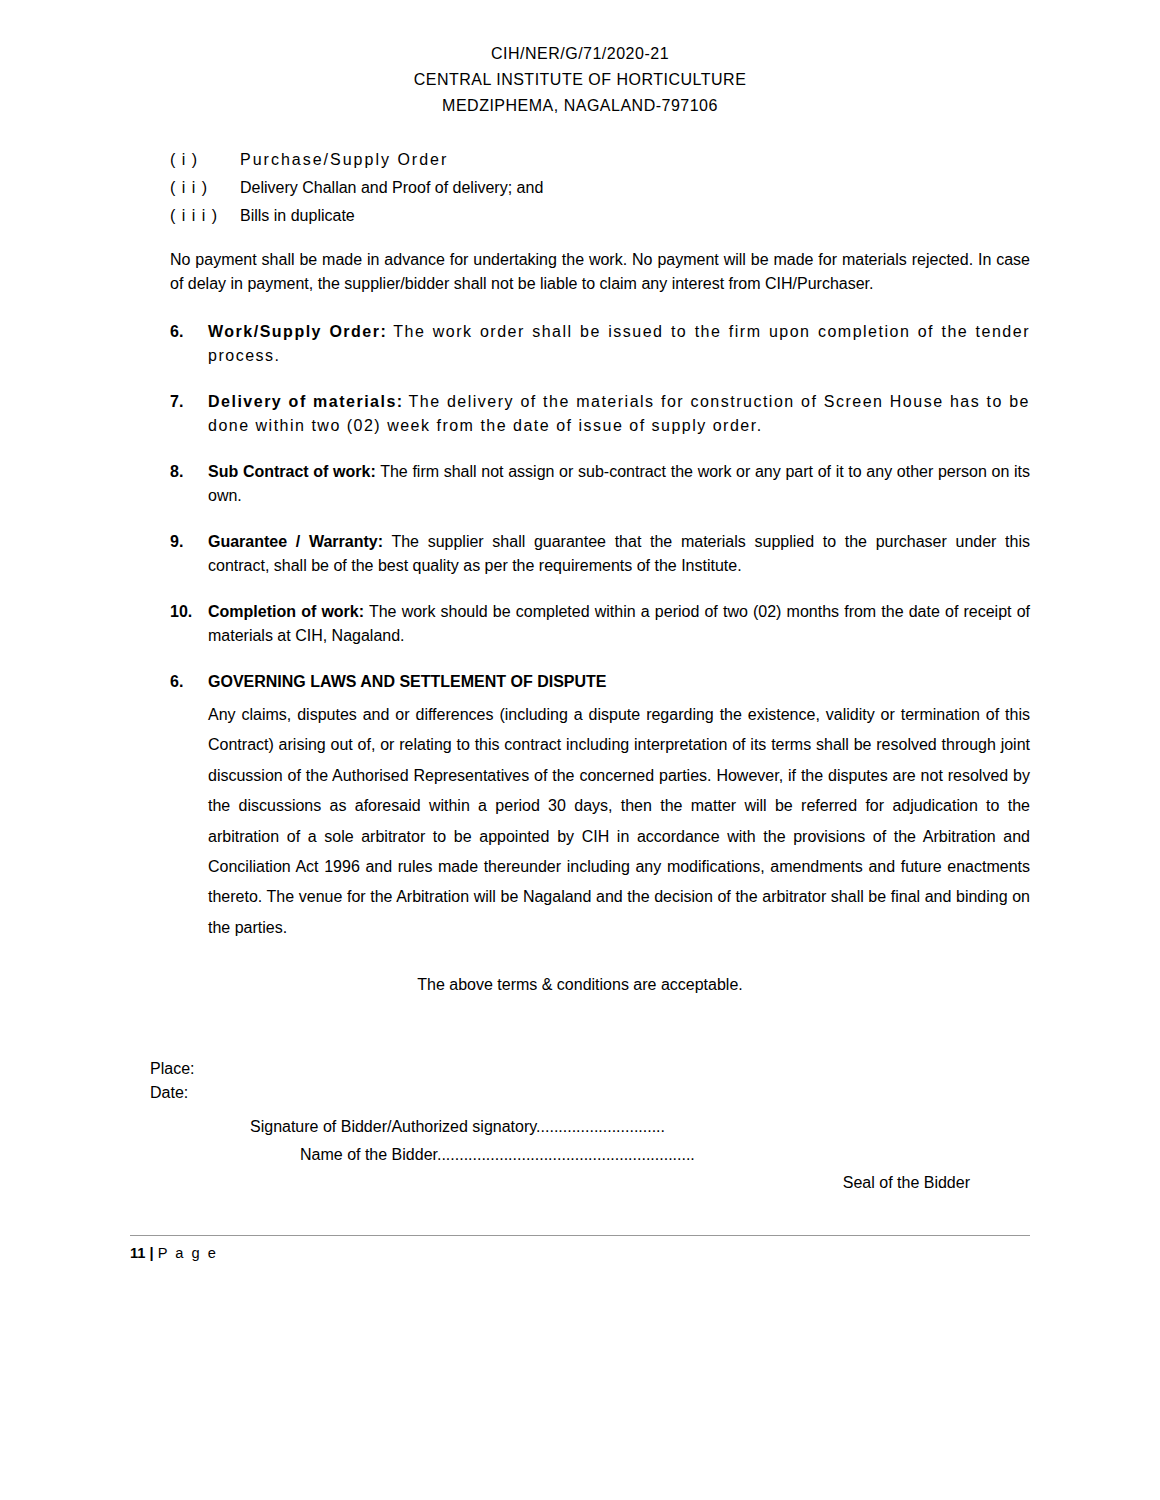CIH/NER/G/71/2020-21
CENTRAL INSTITUTE OF HORTICULTURE
MEDZIPHEMA, NAGALAND-797106
( i ) Purchase/Supply Order
( i i ) Delivery Challan and Proof of delivery; and
( i i i ) Bills in duplicate
No payment shall be made in advance for undertaking the work. No payment will be made for materials rejected. In case of delay in payment, the supplier/bidder shall not be liable to claim any interest from CIH/Purchaser.
Work/Supply Order: The work order shall be issued to the firm upon completion of the tender process.
Delivery of materials: The delivery of the materials for construction of Screen House has to be done within two (02) week from the date of issue of supply order.
Sub Contract of work: The firm shall not assign or sub-contract the work or any part of it to any other person on its own.
Guarantee / Warranty: The supplier shall guarantee that the materials supplied to the purchaser under this contract, shall be of the best quality as per the requirements of the Institute.
Completion of work: The work should be completed within a period of two (02) months from the date of receipt of materials at CIH, Nagaland.
GOVERNING LAWS AND SETTLEMENT OF DISPUTE
Any claims, disputes and or differences (including a dispute regarding the existence, validity or termination of this Contract) arising out of, or relating to this contract including interpretation of its terms shall be resolved through joint discussion of the Authorised Representatives of the concerned parties. However, if the disputes are not resolved by the discussions as aforesaid within a period 30 days, then the matter will be referred for adjudication to the arbitration of a sole arbitrator to be appointed by CIH in accordance with the provisions of the Arbitration and Conciliation Act 1996 and rules made thereunder including any modifications, amendments and future enactments thereto. The venue for the Arbitration will be Nagaland and the decision of the arbitrator shall be final and binding on the parties.
The above terms & conditions are acceptable.
Place:
Date:
Signature of Bidder/Authorized signatory.............................
Name of the Bidder..........................................................
Seal of the Bidder
11 | P a g e